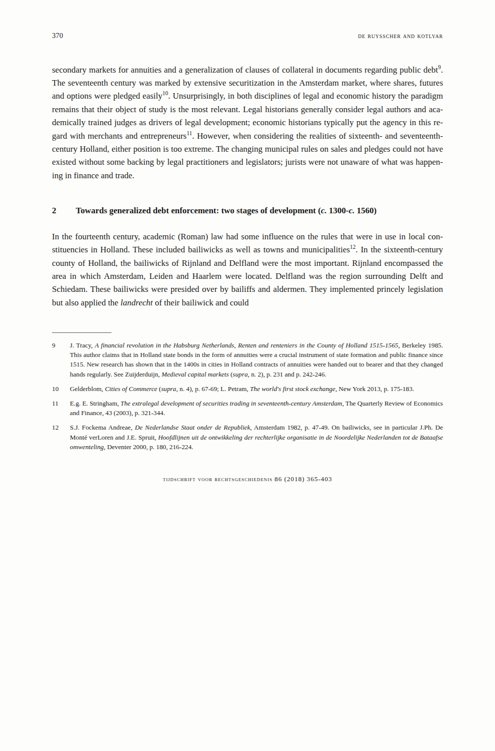370 de ruysscher and kotlyar
secondary markets for annuities and a generalization of clauses of collateral in documents regarding public debt9. The seventeenth century was marked by extensive securitization in the Amsterdam market, where shares, futures and options were pledged easily10. Unsurprisingly, in both disciplines of legal and economic history the paradigm remains that their object of study is the most relevant. Legal historians generally consider legal authors and academically trained judges as drivers of legal development; economic historians typically put the agency in this regard with merchants and entrepreneurs11. However, when considering the realities of sixteenth- and seventeenth-century Holland, either position is too extreme. The changing municipal rules on sales and pledges could not have existed without some backing by legal practitioners and legislators; jurists were not unaware of what was happening in finance and trade.
2 Towards generalized debt enforcement: two stages of development (c. 1300-c. 1560)
In the fourteenth century, academic (Roman) law had some influence on the rules that were in use in local constituencies in Holland. These included bailiwicks as well as towns and municipalities12. In the sixteenth-century county of Holland, the bailiwicks of Rijnland and Delfland were the most important. Rijnland encompassed the area in which Amsterdam, Leiden and Haarlem were located. Delfland was the region surrounding Delft and Schiedam. These bailiwicks were presided over by bailiffs and aldermen. They implemented princely legislation but also applied the landrecht of their bailiwick and could
9 J. Tracy, A financial revolution in the Habsburg Netherlands, Renten and renteniers in the County of Holland 1515-1565, Berkeley 1985. This author claims that in Holland state bonds in the form of annuities were a crucial instrument of state formation and public finance since 1515. New research has shown that in the 1400s in cities in Holland contracts of annuities were handed out to bearer and that they changed hands regularly. See Zuijderduijn, Medieval capital markets (supra, n. 2), p. 231 and p. 242-246.
10 Gelderblom, Cities of Commerce (supra, n. 4), p. 67-69; L. Petram, The world's first stock exchange, New York 2013, p. 175-183.
11 E.g. E. Stringham, The extralegal development of securities trading in seventeenth-century Amsterdam, The Quarterly Review of Economics and Finance, 43 (2003), p. 321-344.
12 S.J. Fockema Andreae, De Nederlandse Staat onder de Republiek, Amsterdam 1982, p. 47-49. On bailiwicks, see in particular J.Ph. De Monté verLoren and J.E. Spruit, Hoofdlijnen uit de ontwikkeling der rechterlijke organisatie in de Noordelijke Nederlanden tot de Bataafse omwenteling, Deventer 2000, p. 180, 216-224.
tijdschrift voor rechtsgeschiedenis 86 (2018) 365-403